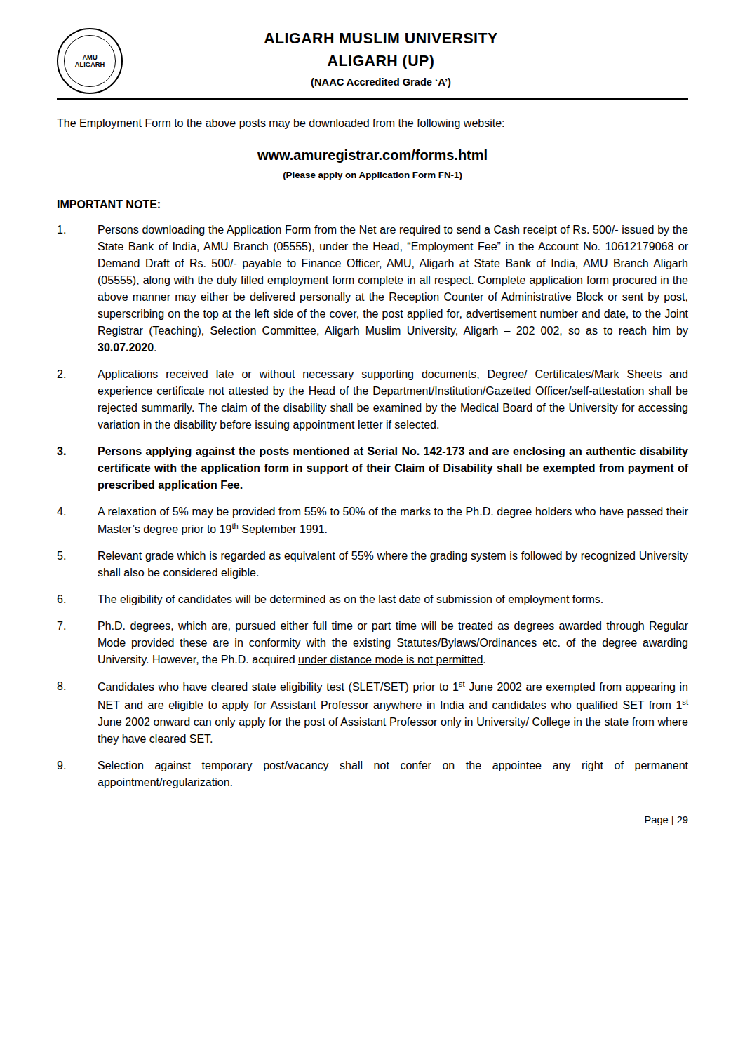AMU
ALIGARH
ALIGARH MUSLIM UNIVERSITY
ALIGARH (UP)
(NAAC Accredited Grade ‘A’)
The Employment Form to the above posts may be downloaded from the following website:
www.amuregistrar.com/forms.html
(Please apply on Application Form FN-1)
IMPORTANT NOTE:
Persons downloading the Application Form from the Net are required to send a Cash receipt of Rs. 500/- issued by the State Bank of India, AMU Branch (05555), under the Head, “Employment Fee” in the Account No. 10612179068 or Demand Draft of Rs. 500/- payable to Finance Officer, AMU, Aligarh at State Bank of India, AMU Branch Aligarh (05555), along with the duly filled employment form complete in all respect. Complete application form procured in the above manner may either be delivered personally at the Reception Counter of Administrative Block or sent by post, superscribing on the top at the left side of the cover, the post applied for, advertisement number and date, to the Joint Registrar (Teaching), Selection Committee, Aligarh Muslim University, Aligarh – 202 002, so as to reach him by 30.07.2020.
Applications received late or without necessary supporting documents, Degree/ Certificates/Mark Sheets and experience certificate not attested by the Head of the Department/Institution/Gazetted Officer/self-attestation shall be rejected summarily. The claim of the disability shall be examined by the Medical Board of the University for accessing variation in the disability before issuing appointment letter if selected.
Persons applying against the posts mentioned at Serial No. 142-173 and are enclosing an authentic disability certificate with the application form in support of their Claim of Disability shall be exempted from payment of prescribed application Fee.
A relaxation of 5% may be provided from 55% to 50% of the marks to the Ph.D. degree holders who have passed their Master’s degree prior to 19th September 1991.
Relevant grade which is regarded as equivalent of 55% where the grading system is followed by recognized University shall also be considered eligible.
The eligibility of candidates will be determined as on the last date of submission of employment forms.
Ph.D. degrees, which are, pursued either full time or part time will be treated as degrees awarded through Regular Mode provided these are in conformity with the existing Statutes/Bylaws/Ordinances etc. of the degree awarding University. However, the Ph.D. acquired under distance mode is not permitted.
Candidates who have cleared state eligibility test (SLET/SET) prior to 1st June 2002 are exempted from appearing in NET and are eligible to apply for Assistant Professor anywhere in India and candidates who qualified SET from 1st June 2002 onward can only apply for the post of Assistant Professor only in University/ College in the state from where they have cleared SET.
Selection against temporary post/vacancy shall not confer on the appointee any right of permanent appointment/regularization.
Page | 29